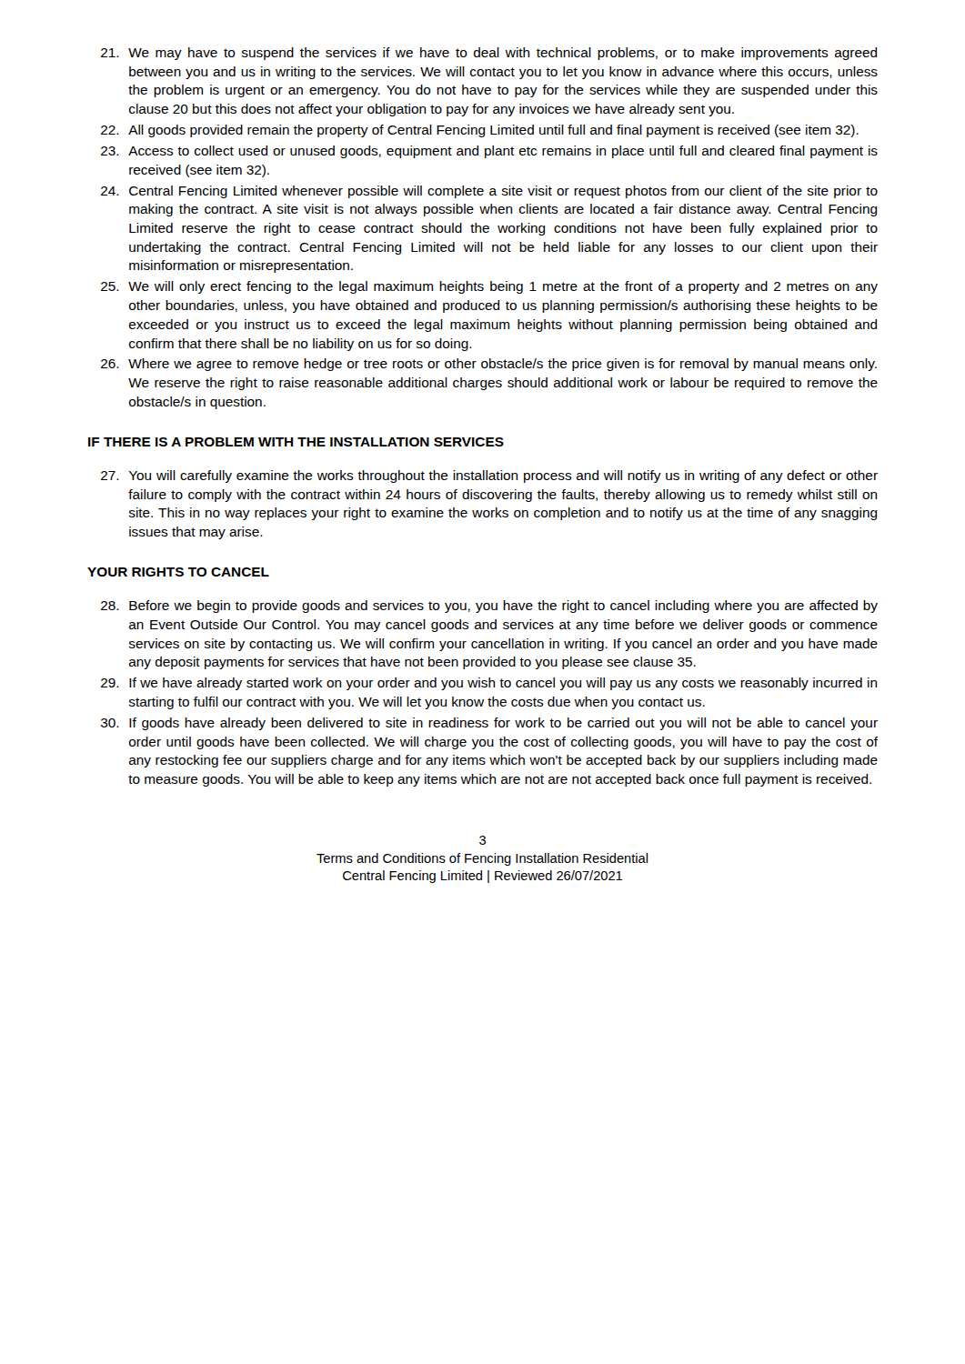We may have to suspend the services if we have to deal with technical problems, or to make improvements agreed between you and us in writing to the services. We will contact you to let you know in advance where this occurs, unless the problem is urgent or an emergency. You do not have to pay for the services while they are suspended under this clause 20 but this does not affect your obligation to pay for any invoices we have already sent you.
All goods provided remain the property of Central Fencing Limited until full and final payment is received (see item 32).
Access to collect used or unused goods, equipment and plant etc remains in place until full and cleared final payment is received (see item 32).
Central Fencing Limited whenever possible will complete a site visit or request photos from our client of the site prior to making the contract. A site visit is not always possible when clients are located a fair distance away. Central Fencing Limited reserve the right to cease contract should the working conditions not have been fully explained prior to undertaking the contract. Central Fencing Limited will not be held liable for any losses to our client upon their misinformation or misrepresentation.
We will only erect fencing to the legal maximum heights being 1 metre at the front of a property and 2 metres on any other boundaries, unless, you have obtained and produced to us planning permission/s authorising these heights to be exceeded or you instruct us to exceed the legal maximum heights without planning permission being obtained and confirm that there shall be no liability on us for so doing.
Where we agree to remove hedge or tree roots or other obstacle/s the price given is for removal by manual means only. We reserve the right to raise reasonable additional charges should additional work or labour be required to remove the obstacle/s in question.
If there is a problem with the installation services
You will carefully examine the works throughout the installation process and will notify us in writing of any defect or other failure to comply with the contract within 24 hours of discovering the faults, thereby allowing us to remedy whilst still on site. This in no way replaces your right to examine the works on completion and to notify us at the time of any snagging issues that may arise.
Your rights to cancel
Before we begin to provide goods and services to you, you have the right to cancel including where you are affected by an Event Outside Our Control. You may cancel goods and services at any time before we deliver goods or commence services on site by contacting us. We will confirm your cancellation in writing. If you cancel an order and you have made any deposit payments for services that have not been provided to you please see clause 35.
If we have already started work on your order and you wish to cancel you will pay us any costs we reasonably incurred in starting to fulfil our contract with you. We will let you know the costs due when you contact us.
If goods have already been delivered to site in readiness for work to be carried out you will not be able to cancel your order until goods have been collected. We will charge you the cost of collecting goods, you will have to pay the cost of any restocking fee our suppliers charge and for any items which won't be accepted back by our suppliers including made to measure goods. You will be able to keep any items which are not are not accepted back once full payment is received.
3
Terms and Conditions of Fencing Installation Residential
Central Fencing Limited | Reviewed 26/07/2021